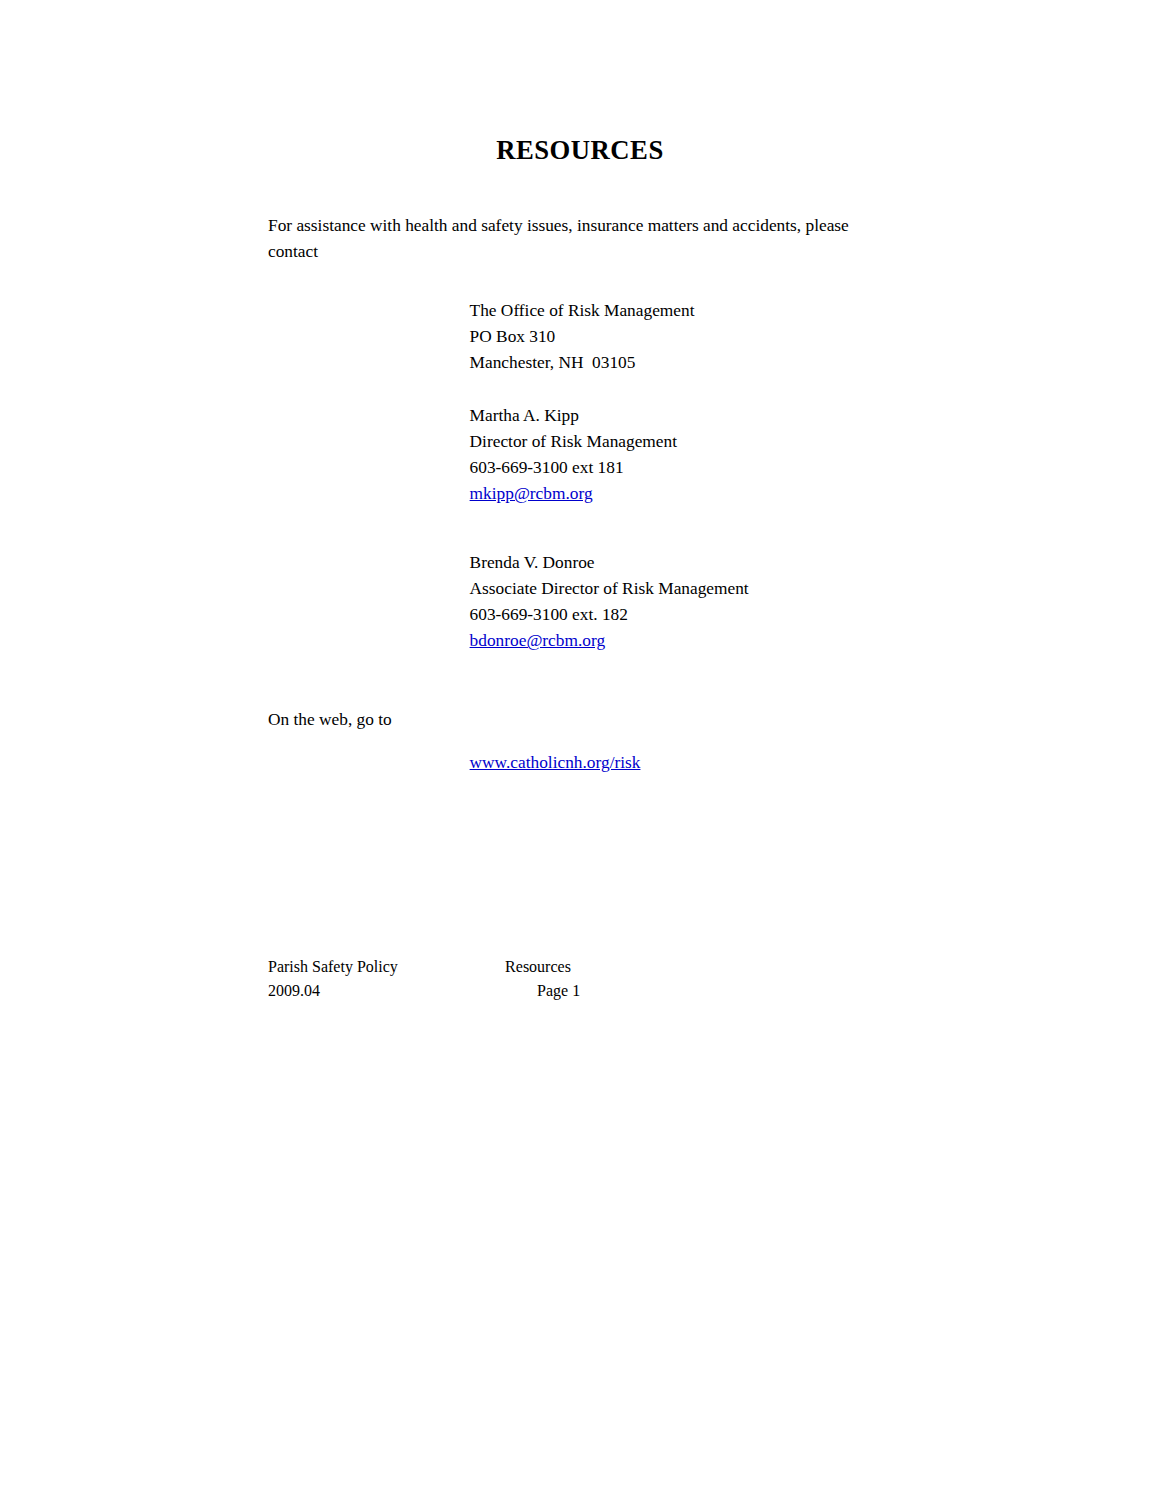RESOURCES
For assistance with health and safety issues, insurance matters and accidents, please contact
The Office of Risk Management
PO Box 310
Manchester, NH 03105
Martha A. Kipp
Director of Risk Management
603-669-3100 ext 181
mkipp@rcbm.org
Brenda V. Donroe
Associate Director of Risk Management
603-669-3100 ext. 182
bdonroe@rcbm.org
On the web, go to
www.catholicnh.org/risk
| Parish Safety Policy | Resources |
| 2009.04 | Page 1 |